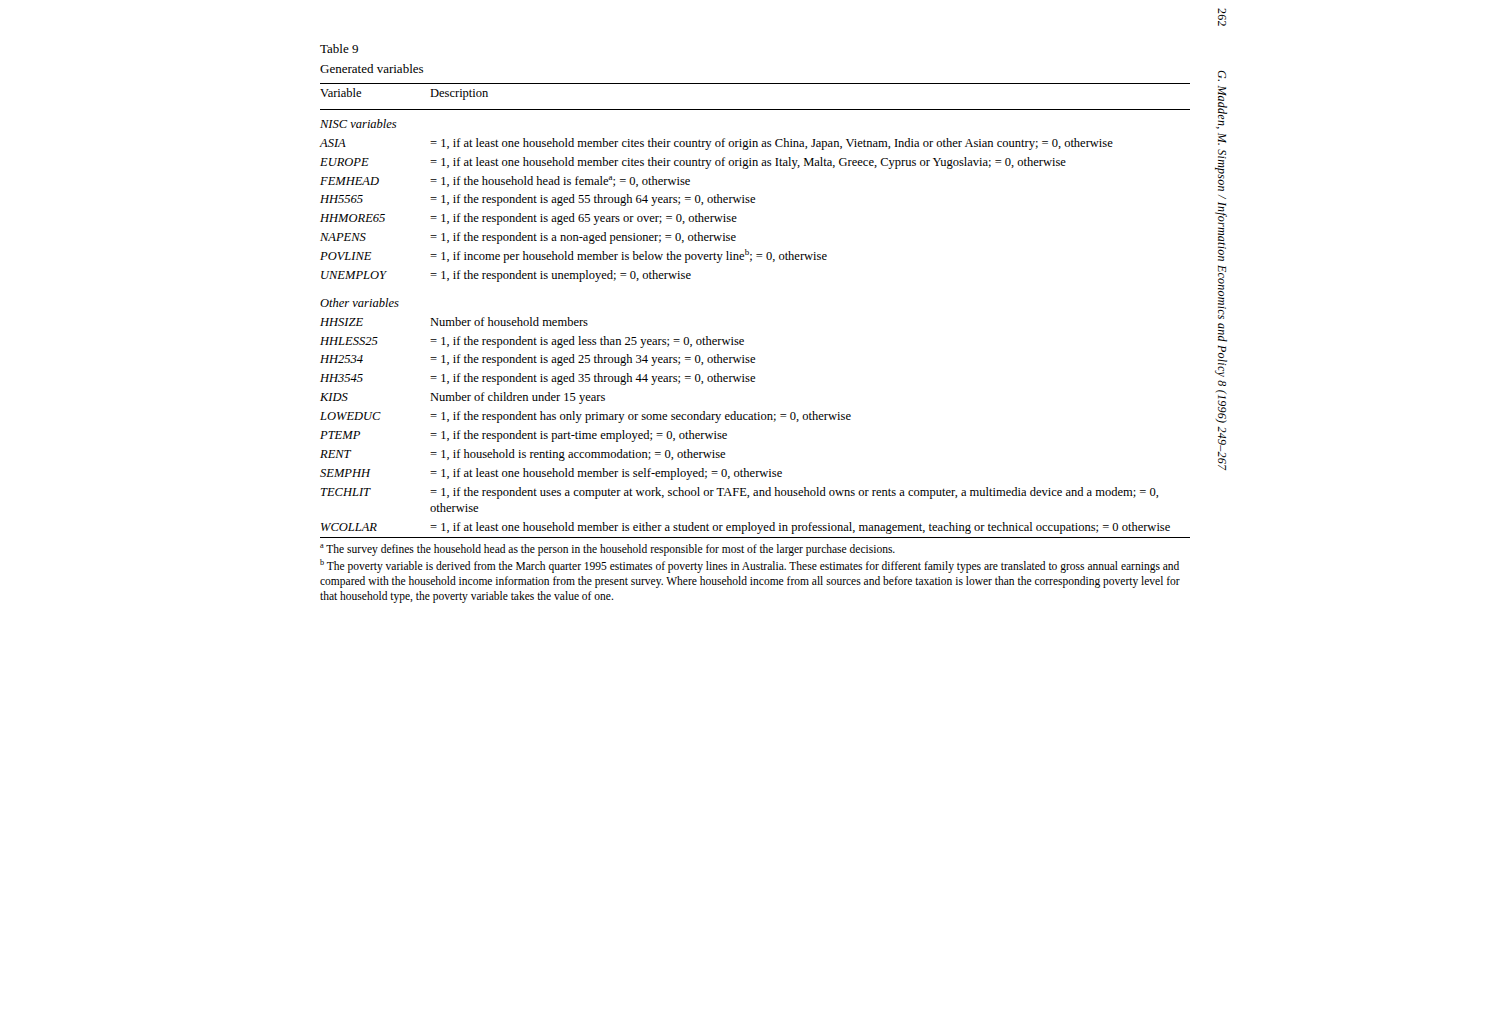262
G. Madden, M. Simpson / Information Economics and Policy 8 (1996) 249–267
Table 9
Generated variables
| Variable | Description |
| --- | --- |
| NISC variables | |
| ASIA | = 1, if at least one household member cites their country of origin as China, Japan, Vietnam, India or other Asian country; = 0, otherwise |
| EUROPE | = 1, if at least one household member cites their country of origin as Italy, Malta, Greece, Cyprus or Yugoslavia; = 0, otherwise |
| FEMHEAD | = 1, if the household head is female a ; = 0, otherwise |
| HH5565 | = 1, if the respondent is aged 55 through 64 years; = 0, otherwise |
| HHMORE65 | = 1, if the respondent is aged 65 years or over; = 0, otherwise |
| NAPENS | = 1, if the respondent is a non-aged pensioner; = 0, otherwise |
| POVLINE | = 1, if income per household member is below the poverty line b ; = 0, otherwise |
| UNEMPLOY | = 1, if the respondent is unemployed; = 0, otherwise |
| Other variables | |
| HHSIZE | Number of household members |
| HHLESS25 | = 1, if the respondent is aged less than 25 years; = 0, otherwise |
| HH2534 | = 1, if the respondent is aged 25 through 34 years; = 0, otherwise |
| HH3545 | = 1, if the respondent is aged 35 through 44 years; = 0, otherwise |
| KIDS | Number of children under 15 years |
| LOWEDUC | = 1, if the respondent has only primary or some secondary education; = 0, otherwise |
| PTEMP | = 1, if the respondent is part-time employed; = 0, otherwise |
| RENT | = 1, if household is renting accommodation; = 0, otherwise |
| SEMPHH | = 1, if at least one household member is self-employed; = 0, otherwise |
| TECHLIT | = 1, if the respondent uses a computer at work, school or TAFE, and household owns or rents a computer, a multimedia device and a modem; = 0, otherwise |
| WCOLLAR | = 1, if at least one household member is either a student or employed in professional, management, teaching or technical occupations; = 0 otherwise |
a The survey defines the household head as the person in the household responsible for most of the larger purchase decisions.
b The poverty variable is derived from the March quarter 1995 estimates of poverty lines in Australia. These estimates for different family types are translated to gross annual earnings and compared with the household income information from the present survey. Where household income from all sources and before taxation is lower than the corresponding poverty level for that household type, the poverty variable takes the value of one.